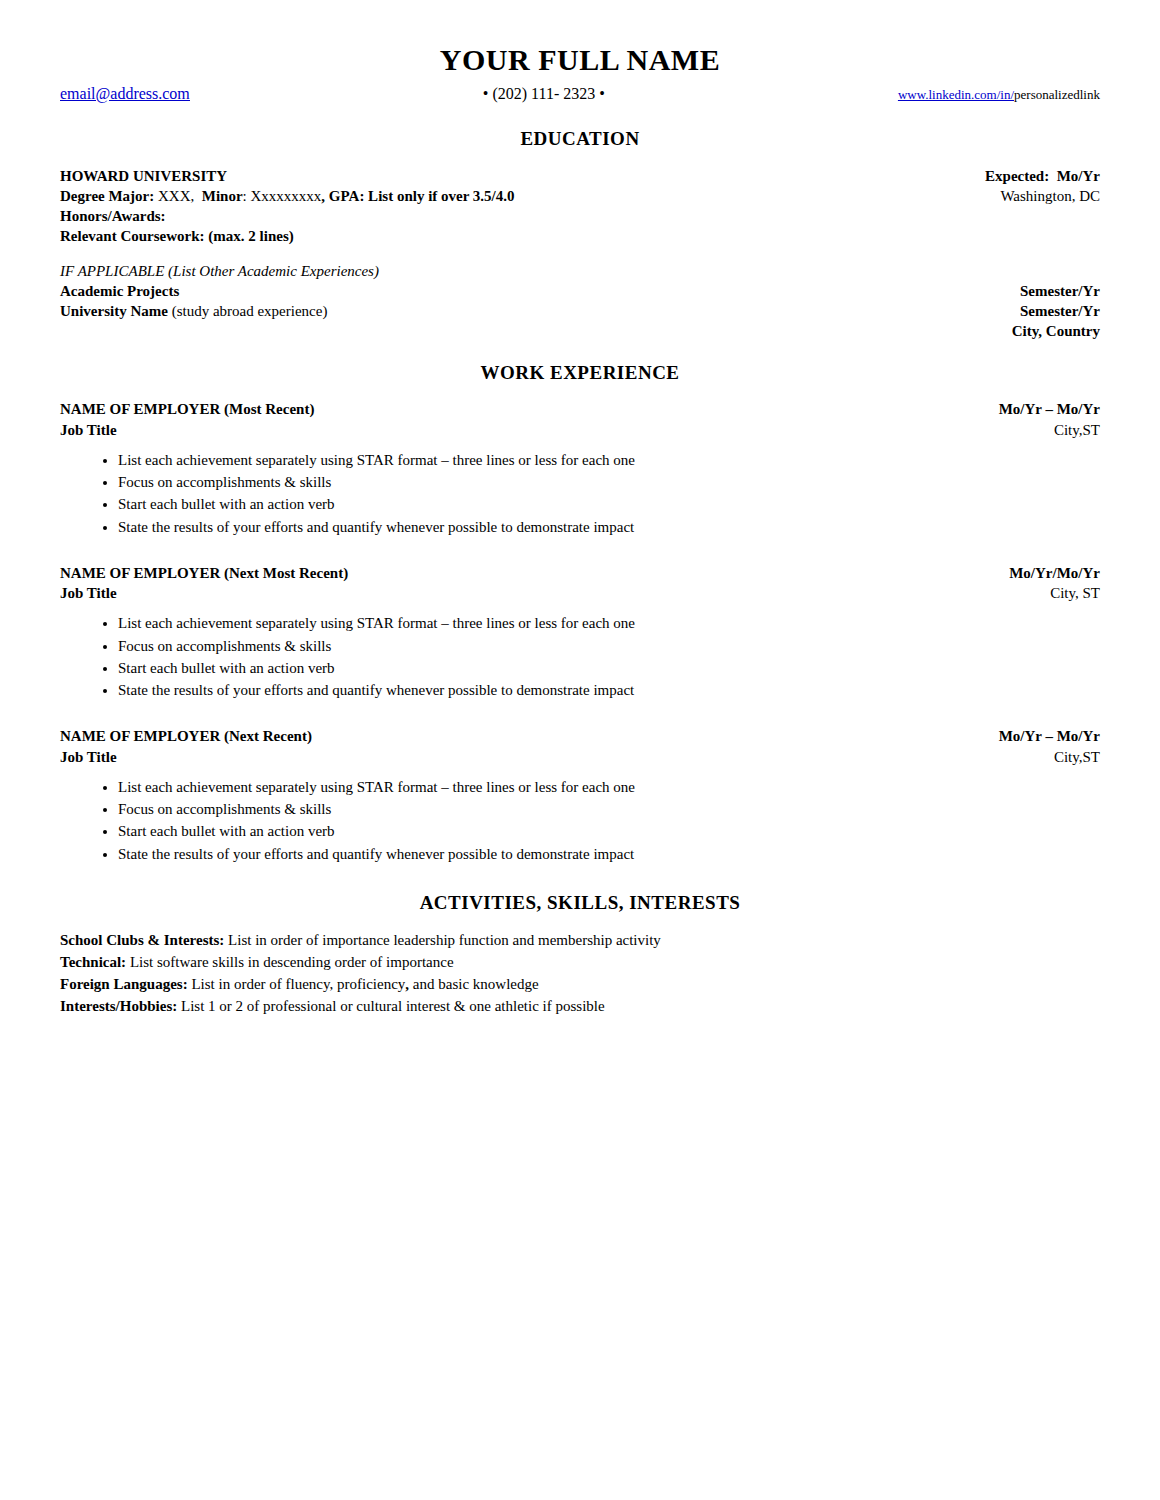YOUR FULL NAME
email@address.com • (202) 111- 2323 • www.linkedin.com/in/personalizedlink
EDUCATION
HOWARD UNIVERSITY Expected: Mo/Yr
Degree Major: XXX, Minor: Xxxxxxxxx, GPA: List only if over 3.5/4.0 Washington, DC
Honors/Awards:
Relevant Coursework: (max. 2 lines)
IF APPLICABLE (List Other Academic Experiences)
Academic Projects Semester/Yr
University Name (study abroad experience) Semester/Yr
City, Country
WORK EXPERIENCE
NAME OF EMPLOYER (Most Recent) Mo/Yr – Mo/Yr
Job Title City,ST
List each achievement separately using STAR format – three lines or less for each one
Focus on accomplishments & skills
Start each bullet with an action verb
State the results of your efforts and quantify whenever possible to demonstrate impact
NAME OF EMPLOYER (Next Most Recent) Mo/Yr/Mo/Yr
Job Title City, ST
List each achievement separately using STAR format – three lines or less for each one
Focus on accomplishments & skills
Start each bullet with an action verb
State the results of your efforts and quantify whenever possible to demonstrate impact
NAME OF EMPLOYER (Next Recent) Mo/Yr – Mo/Yr
Job Title City,ST
List each achievement separately using STAR format – three lines or less for each one
Focus on accomplishments & skills
Start each bullet with an action verb
State the results of your efforts and quantify whenever possible to demonstrate impact
ACTIVITIES, SKILLS, INTERESTS
School Clubs & Interests: List in order of importance leadership function and membership activity
Technical: List software skills in descending order of importance
Foreign Languages: List in order of fluency, proficiency, and basic knowledge
Interests/Hobbies: List 1 or 2 of professional or cultural interest & one athletic if possible